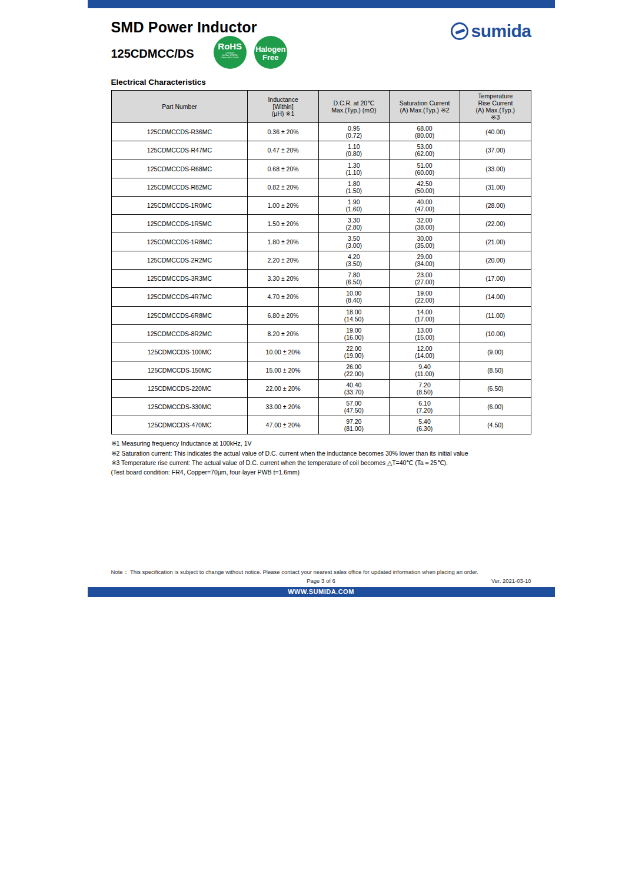SMD Power Inductor
125CDMCC/DS
RoHS Compliant
Cd: Max. 5(Pb/Pb),
Others: Max. 0.1wt% Halogen Free
sumida
Electrical Characteristics
| Part Number | Inductance [Within] (µH) ※1 | D.C.R. at 20℃ Max.(Typ.) (mΩ) | Saturation Current (A) Max.(Typ.) ※2 | Temperature Rise Current (A) Max.(Typ.) ※3 |
| --- | --- | --- | --- | --- |
| 125CDMCCDS-R36MC | 0.36 ± 20% | 0.95 (0.72) | 68.00 (80.00) | (40.00) |
| 125CDMCCDS-R47MC | 0.47 ± 20% | 1.10 (0.80) | 53.00 (62.00) | (37.00) |
| 125CDMCCDS-R68MC | 0.68 ± 20% | 1.30 (1.10) | 51.00 (60.00) | (33.00) |
| 125CDMCCDS-R82MC | 0.82 ± 20% | 1.80 (1.50) | 42.50 (50.00) | (31.00) |
| 125CDMCCDS-1R0MC | 1.00 ± 20% | 1.90 (1.60) | 40.00 (47.00) | (28.00) |
| 125CDMCCDS-1R5MC | 1.50 ± 20% | 3.30 (2.80) | 32.00 (38.00) | (22.00) |
| 125CDMCCDS-1R8MC | 1.80 ± 20% | 3.50 (3.00) | 30.00 (35.00) | (21.00) |
| 125CDMCCDS-2R2MC | 2.20 ± 20% | 4.20 (3.50) | 29.00 (34.00) | (20.00) |
| 125CDMCCDS-3R3MC | 3.30 ± 20% | 7.80 (6.50) | 23.00 (27.00) | (17.00) |
| 125CDMCCDS-4R7MC | 4.70 ± 20% | 10.00 (8.40) | 19.00 (22.00) | (14.00) |
| 125CDMCCDS-6R8MC | 6.80 ± 20% | 18.00 (14.50) | 14.00 (17.00) | (11.00) |
| 125CDMCCDS-8R2MC | 8.20 ± 20% | 19.00 (16.00) | 13.00 (15.00) | (10.00) |
| 125CDMCCDS-100MC | 10.00 ± 20% | 22.00 (19.00) | 12.00 (14.00) | (9.00) |
| 125CDMCCDS-150MC | 15.00 ± 20% | 26.00 (22.00) | 9.40 (11.00) | (8.50) |
| 125CDMCCDS-220MC | 22.00 ± 20% | 40.40 (33.70) | 7.20 (8.50) | (6.50) |
| 125CDMCCDS-330MC | 33.00 ± 20% | 57.00 (47.50) | 6.10 (7.20) | (6.00) |
| 125CDMCCDS-470MC | 47.00 ± 20% | 97.20 (81.00) | 5.40 (6.30) | (4.50) |
※1 Measuring frequency Inductance at 100kHz, 1V
※2 Saturation current: This indicates the actual value of D.C. current when the inductance becomes 30% lower than its initial value
※3 Temperature rise current: The actual value of D.C. current when the temperature of coil becomes △T=40℃ (Ta＝25℃).
(Test board condition: FR4, Copper=70µm, four-layer PWB t=1.6mm)
Note： This specification is subject to change without notice. Please contact your nearest sales office for updated information when placing an order.
Page 3 of 6 Ver. 2021-03-10
WWW.SUMIDA.COM